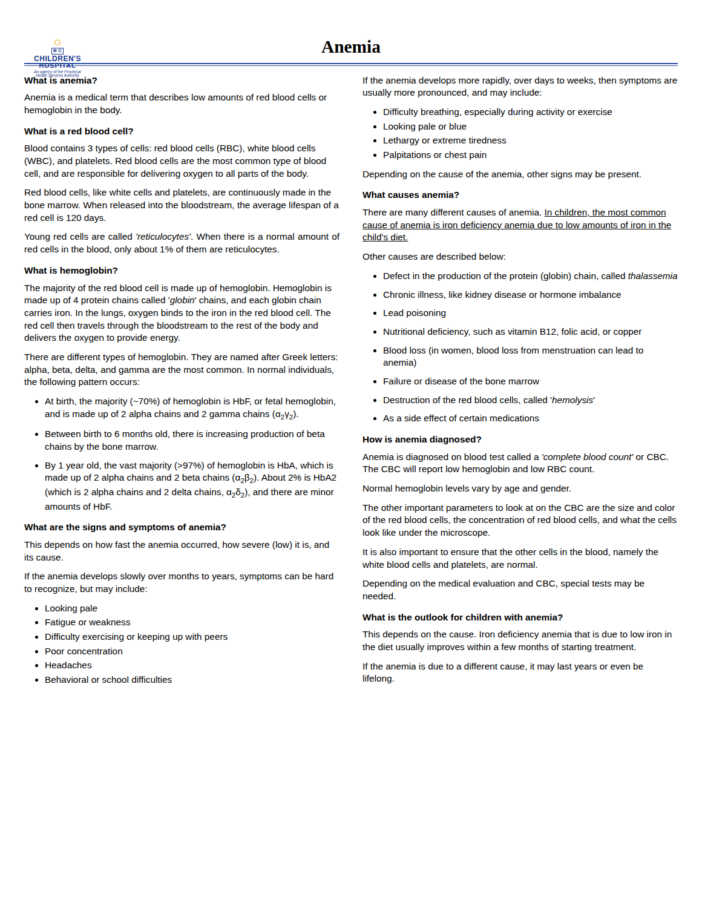☼
B C
CHILDREN'S
HOSPITAL
An agency of the Provincial
Health Services Authority
Anemia
What is anemia?
Anemia is a medical term that describes low amounts of red blood cells or hemoglobin in the body.
What is a red blood cell?
Blood contains 3 types of cells: red blood cells (RBC), white blood cells (WBC), and platelets. Red blood cells are the most common type of blood cell, and are responsible for delivering oxygen to all parts of the body.
Red blood cells, like white cells and platelets, are continuously made in the bone marrow. When released into the bloodstream, the average lifespan of a red cell is 120 days.
Young red cells are called 'reticulocytes'. When there is a normal amount of red cells in the blood, only about 1% of them are reticulocytes.
What is hemoglobin?
The majority of the red blood cell is made up of hemoglobin. Hemoglobin is made up of 4 protein chains called 'globin' chains, and each globin chain carries iron. In the lungs, oxygen binds to the iron in the red blood cell. The red cell then travels through the bloodstream to the rest of the body and delivers the oxygen to provide energy.
There are different types of hemoglobin. They are named after Greek letters: alpha, beta, delta, and gamma are the most common. In normal individuals, the following pattern occurs:
At birth, the majority (~70%) of hemoglobin is HbF, or fetal hemoglobin, and is made up of 2 alpha chains and 2 gamma chains (α2γ2).
Between birth to 6 months old, there is increasing production of beta chains by the bone marrow.
By 1 year old, the vast majority (>97%) of hemoglobin is HbA, which is made up of 2 alpha chains and 2 beta chains (α2β2). About 2% is HbA2 (which is 2 alpha chains and 2 delta chains, α2δ2), and there are minor amounts of HbF.
What are the signs and symptoms of anemia?
This depends on how fast the anemia occurred, how severe (low) it is, and its cause.
If the anemia develops slowly over months to years, symptoms can be hard to recognize, but may include:
Looking pale
Fatigue or weakness
Difficulty exercising or keeping up with peers
Poor concentration
Headaches
Behavioral or school difficulties
If the anemia develops more rapidly, over days to weeks, then symptoms are usually more pronounced, and may include:
Difficulty breathing, especially during activity or exercise
Looking pale or blue
Lethargy or extreme tiredness
Palpitations or chest pain
Depending on the cause of the anemia, other signs may be present.
What causes anemia?
There are many different causes of anemia. In children, the most common cause of anemia is iron deficiency anemia due to low amounts of iron in the child's diet.
Other causes are described below:
Defect in the production of the protein (globin) chain, called thalassemia
Chronic illness, like kidney disease or hormone imbalance
Lead poisoning
Nutritional deficiency, such as vitamin B12, folic acid, or copper
Blood loss (in women, blood loss from menstruation can lead to anemia)
Failure or disease of the bone marrow
Destruction of the red blood cells, called 'hemolysis'
As a side effect of certain medications
How is anemia diagnosed?
Anemia is diagnosed on blood test called a 'complete blood count' or CBC. The CBC will report low hemoglobin and low RBC count.
Normal hemoglobin levels vary by age and gender.
The other important parameters to look at on the CBC are the size and color of the red blood cells, the concentration of red blood cells, and what the cells look like under the microscope.
It is also important to ensure that the other cells in the blood, namely the white blood cells and platelets, are normal.
Depending on the medical evaluation and CBC, special tests may be needed.
What is the outlook for children with anemia?
This depends on the cause. Iron deficiency anemia that is due to low iron in the diet usually improves within a few months of starting treatment.
If the anemia is due to a different cause, it may last years or even be lifelong.